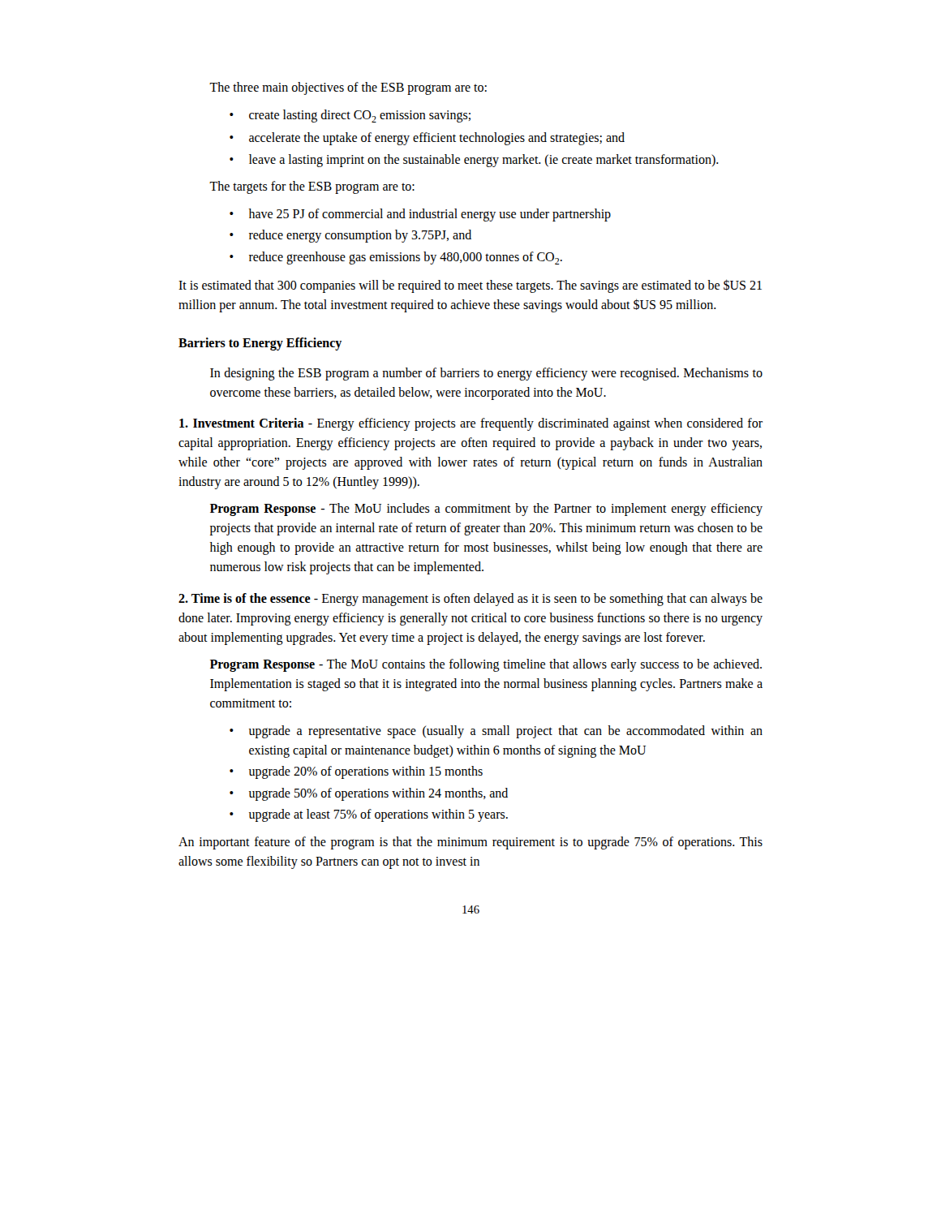The three main objectives of the ESB program are to:
create lasting direct CO2 emission savings;
accelerate the uptake of energy efficient technologies and strategies; and
leave a lasting imprint on the sustainable energy market. (ie create market transformation).
The targets for the ESB program are to:
have 25 PJ of commercial and industrial energy use under partnership
reduce energy consumption by 3.75PJ, and
reduce greenhouse gas emissions by 480,000 tonnes of CO2.
It is estimated that 300 companies will be required to meet these targets. The savings are estimated to be $US 21 million per annum. The total investment required to achieve these savings would about $US 95 million.
Barriers to Energy Efficiency
In designing the ESB program a number of barriers to energy efficiency were recognised. Mechanisms to overcome these barriers, as detailed below, were incorporated into the MoU.
1. Investment Criteria - Energy efficiency projects are frequently discriminated against when considered for capital appropriation. Energy efficiency projects are often required to provide a payback in under two years, while other “core” projects are approved with lower rates of return (typical return on funds in Australian industry are around 5 to 12% (Huntley 1999)).
Program Response - The MoU includes a commitment by the Partner to implement energy efficiency projects that provide an internal rate of return of greater than 20%. This minimum return was chosen to be high enough to provide an attractive return for most businesses, whilst being low enough that there are numerous low risk projects that can be implemented.
2. Time is of the essence - Energy management is often delayed as it is seen to be something that can always be done later. Improving energy efficiency is generally not critical to core business functions so there is no urgency about implementing upgrades. Yet every time a project is delayed, the energy savings are lost forever.
Program Response - The MoU contains the following timeline that allows early success to be achieved. Implementation is staged so that it is integrated into the normal business planning cycles. Partners make a commitment to:
upgrade a representative space (usually a small project that can be accommodated within an existing capital or maintenance budget) within 6 months of signing the MoU
upgrade 20% of operations within 15 months
upgrade 50% of operations within 24 months, and
upgrade at least 75% of operations within 5 years.
An important feature of the program is that the minimum requirement is to upgrade 75% of operations. This allows some flexibility so Partners can opt not to invest in
146